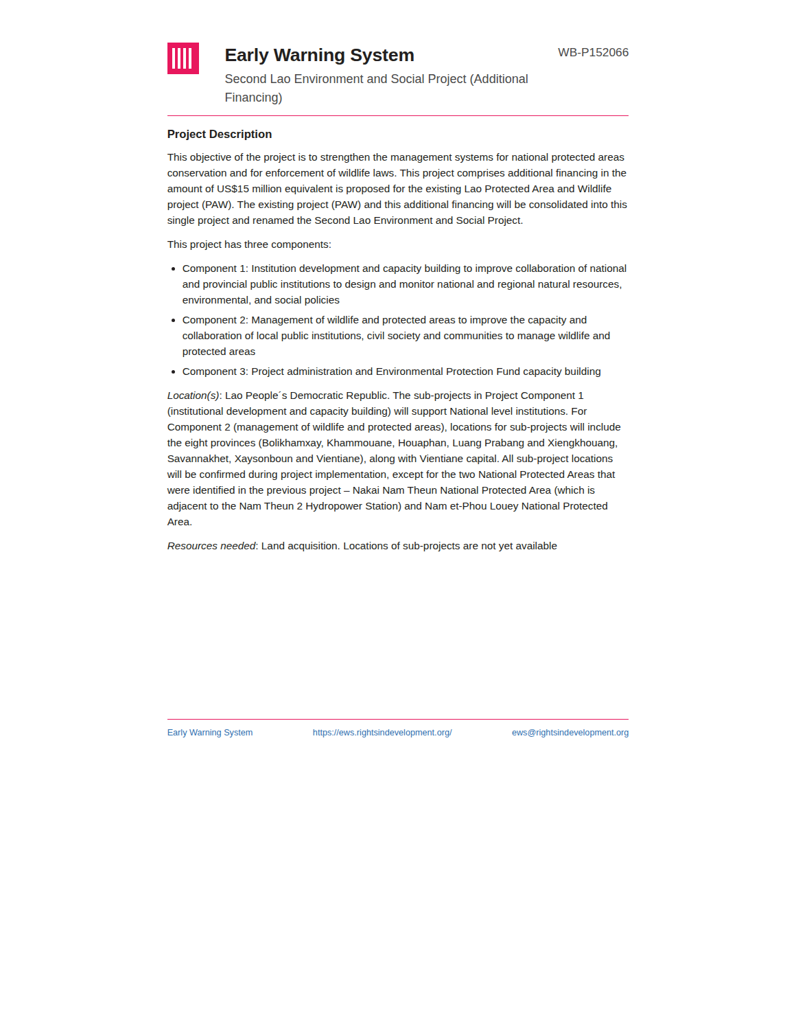Early Warning System
Second Lao Environment and Social Project (Additional Financing)
WB-P152066
Project Description
This objective of the project is to strengthen the management systems for national protected areas conservation and for enforcement of wildlife laws. This project comprises additional financing in the amount of US$15 million equivalent is proposed for the existing Lao Protected Area and Wildlife project (PAW). The existing project (PAW) and this additional financing will be consolidated into this single project and renamed the Second Lao Environment and Social Project.
This project has three components:
Component 1: Institution development and capacity building to improve collaboration of national and provincial public institutions to design and monitor national and regional natural resources, environmental, and social policies
Component 2: Management of wildlife and protected areas to improve the capacity and collaboration of local public institutions, civil society and communities to manage wildlife and protected areas
Component 3: Project administration and Environmental Protection Fund capacity building
Location(s): Lao People´s Democratic Republic. The sub-projects in Project Component 1 (institutional development and capacity building) will support National level institutions. For Component 2 (management of wildlife and protected areas), locations for sub-projects will include the eight provinces (Bolikhamxay, Khammouane, Houaphan, Luang Prabang and Xiengkhouang, Savannakhet, Xaysonboun and Vientiane), along with Vientiane capital. All sub-project locations will be confirmed during project implementation, except for the two National Protected Areas that were identified in the previous project – Nakai Nam Theun National Protected Area (which is adjacent to the Nam Theun 2 Hydropower Station) and Nam et-Phou Louey National Protected Area.
Resources needed: Land acquisition. Locations of sub-projects are not yet available
Early Warning System
https://ews.rightsindevelopment.org/
ews@rightsindevelopment.org